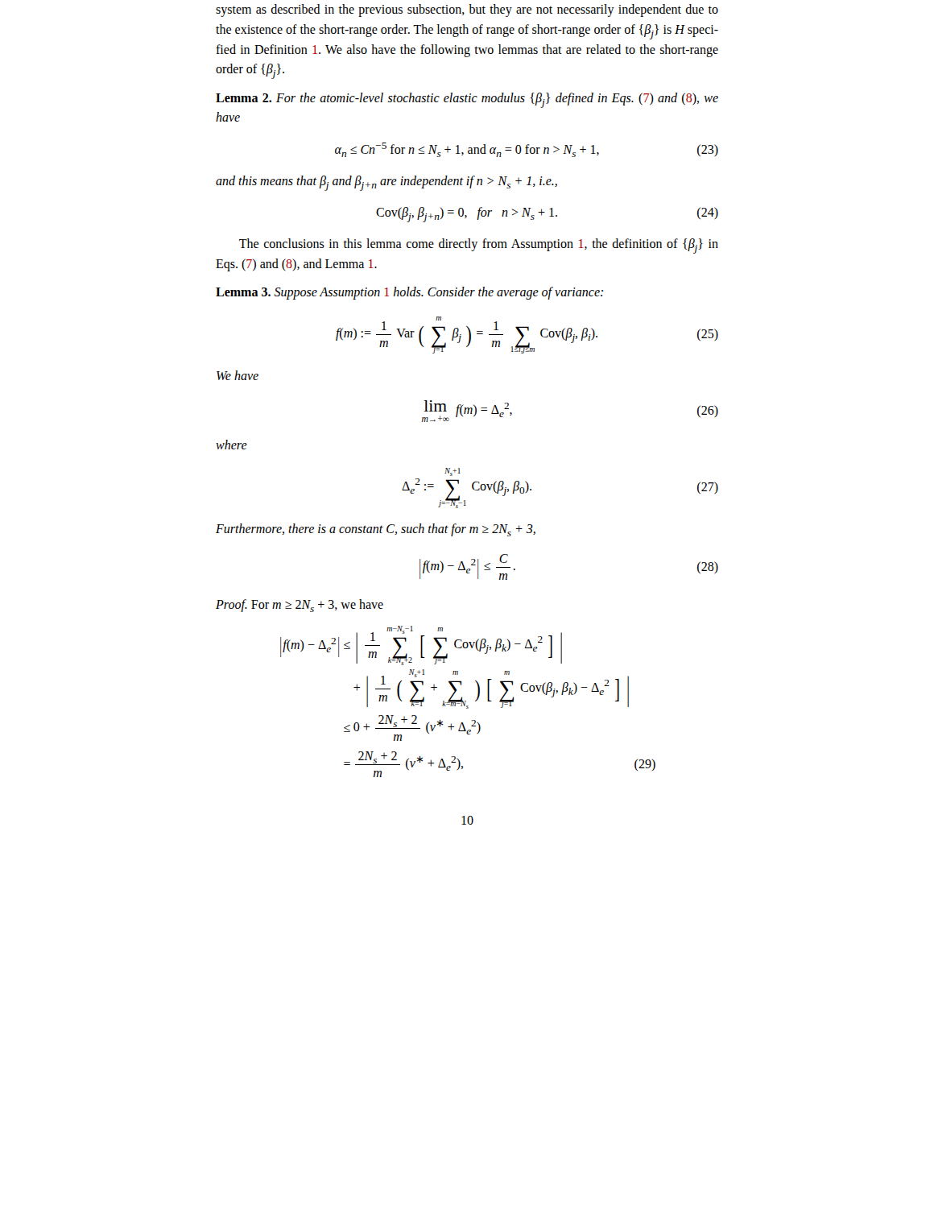system as described in the previous subsection, but they are not necessarily independent due to the existence of the short-range order. The length of range of short-range order of {βj} is H specified in Definition 1. We also have the following two lemmas that are related to the short-range order of {βj}.
Lemma 2. For the atomic-level stochastic elastic modulus {βj} defined in Eqs. (7) and (8), we have
αn ≤ Cn−5 for n ≤ Ns + 1, and αn = 0 for n > Ns + 1, (23)
and this means that βj and βj+n are independent if n > Ns + 1, i.e.,
Cov(βj, βj+n) = 0, for n > Ns + 1. (24)
The conclusions in this lemma come directly from Assumption 1, the definition of {βj} in Eqs. (7) and (8), and Lemma 1.
Lemma 3. Suppose Assumption 1 holds. Consider the average of variance:
f(m) := 1 m Var ( m∑j=1 βj ) = 1 m ∑1≤i,j≤m Cov(βj, βi). (25)
We have
lim m→+∞ f(m) = Δe2, (26)
where
Δe2 := Ns+1∑j=−Ns−1 Cov(βj, β0). (27)
Furthermore, there is a constant C, such that for m ≥ 2Ns + 3,
|f(m) − Δe2| ≤ Cm. (28)
Proof. For m ≥ 2Ns + 3, we have
| / f ( m ) − Δ e 2 / | ≤ | / 1 m m − N s −1 ∑ k = N s +2 [ m ∑ j =1 Cov( β j , β k ) − Δ e 2 ] / | |
| | | + / 1 m ( N s +1 ∑ k =1 + m ∑ k = m − N s ) [ m ∑ j =1 Cov( β j , β k ) − Δ e 2 ] / | |
| | ≤ | 0 + 2 N s + 2 m ( v ∗ + Δ e 2 ) | |
| | = | 2 N s + 2 m ( v ∗ + Δ e 2 ), | (29) |
10